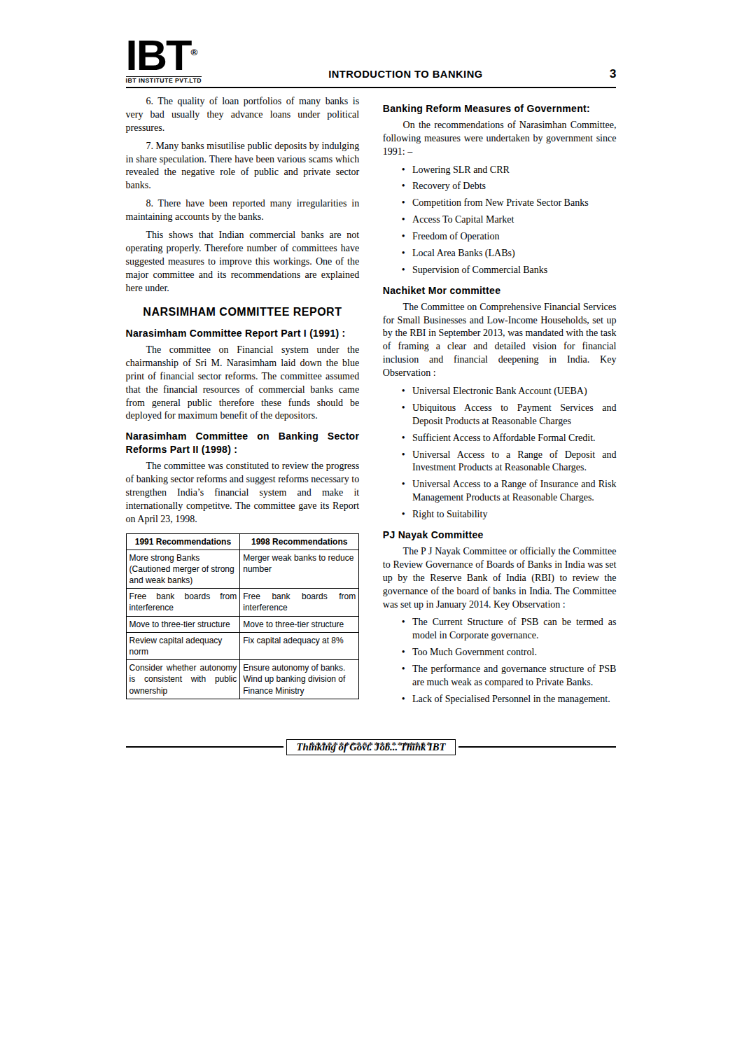IBT®
IBT INSTITUTE PVT.LTD
INTRODUCTION TO BANKING
3
6. The quality of loan portfolios of many banks is very bad usually they advance loans under political pressures.
7. Many banks misutilise public deposits by indulging in share speculation. There have been various scams which revealed the negative role of public and private sector banks.
8. There have been reported many irregularities in maintaining accounts by the banks.
This shows that Indian commercial banks are not operating properly. Therefore number of committees have suggested measures to improve this workings. One of the major committee and its recommendations are explained here under.
NARSIMHAM COMMITTEE REPORT
Narasimham Committee Report Part I (1991) :
The committee on Financial system under the chairmanship of Sri M. Narasimham laid down the blue print of financial sector reforms. The committee assumed that the financial resources of commercial banks came from general public therefore these funds should be deployed for maximum benefit of the depositors.
Narasimham Committee on Banking Sector Reforms Part II (1998) :
The committee was constituted to review the progress of banking sector reforms and suggest reforms necessary to strengthen India’s financial system and make it internationally competitve. The committee gave its Report on April 23, 1998.
| 1991 Recommendations | 1998 Recommendations |
| --- | --- |
| More strong Banks (Cautioned merger of strong and weak banks) | Merger weak banks to reduce number |
| Free bank boards from interference | Free bank boards from interference |
| Move to three-tier structure | Move to three-tier structure |
| Review capital adequacy norm | Fix capital adequacy at 8% |
| Consider whether autonomy is consistent with public ownership | Ensure autonomy of banks. Wind up banking division of Finance Ministry |
Banking Reform Measures of Government:
On the recommendations of Narasimhan Committee, following measures were undertaken by government since 1991: –
Lowering SLR and CRR
Recovery of Debts
Competition from New Private Sector Banks
Access To Capital Market
Freedom of Operation
Local Area Banks (LABs)
Supervision of Commercial Banks
Nachiket Mor committee
The Committee on Comprehensive Financial Services for Small Businesses and Low-Income Households, set up by the RBI in September 2013, was mandated with the task of framing a clear and detailed vision for financial inclusion and financial deepening in India. Key Observation :
Universal Electronic Bank Account (UEBA)
Ubiquitous Access to Payment Services and Deposit Products at Reasonable Charges
Sufficient Access to Affordable Formal Credit.
Universal Access to a Range of Deposit and Investment Products at Reasonable Charges.
Universal Access to a Range of Insurance and Risk Management Products at Reasonable Charges.
Right to Suitability
PJ Nayak Committee
The P J Nayak Committee or officially the Committee to Review Governance of Boards of Banks in India was set up by the Reserve Bank of India (RBI) to review the governance of the board of banks in India. The Committee was set up in January 2014. Key Observation :
The Current Structure of PSB can be termed as model in Corporate governance.
Too Much Government control.
The performance and governance structure of PSB are much weak as compared to Private Banks.
Lack of Specialised Personnel in the management.
*********************
Thinking of Govt. Job... Think IBT